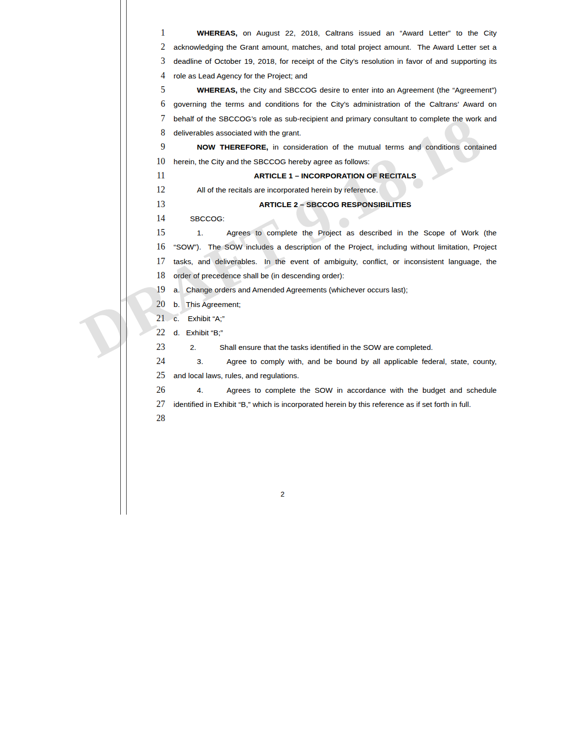DRAFT 9.18.18
1
2
3
4
5
6
7
8
9
10
11
12
13
14
15
16
17
18
19
20
21
22
23
24
25
26
27
28
WHEREAS, on August 22, 2018, Caltrans issued an “Award Letter” to the City
acknowledging the Grant amount, matches, and total project amount. The Award Letter set a
deadline of October 19, 2018, for receipt of the City’s resolution in favor of and supporting its
role as Lead Agency for the Project; and
WHEREAS, the City and SBCCOG desire to enter into an Agreement (the “Agreement”)
governing the terms and conditions for the City’s administration of the Caltrans’ Award on
behalf of the SBCCOG’s role as sub-recipient and primary consultant to complete the work and
deliverables associated with the grant.
NOW THEREFORE, in consideration of the mutual terms and conditions contained
herein, the City and the SBCCOG hereby agree as follows:
ARTICLE 1 – INCORPORATION OF RECITALS
All of the recitals are incorporated herein by reference.
ARTICLE 2 – SBCCOG RESPONSIBILITIES
SBCCOG:
1. Agrees to complete the Project as described in the Scope of Work (the
“SOW”). The SOW includes a description of the Project, including without limitation, Project
tasks, and deliverables. In the event of ambiguity, conflict, or inconsistent language, the
order of precedence shall be (in descending order):
a. Change orders and Amended Agreements (whichever occurs last);
b. This Agreement;
c. Exhibit “A;”
d. Exhibit “B;”
2. Shall ensure that the tasks identified in the SOW are completed.
3. Agree to comply with, and be bound by all applicable federal, state, county,
and local laws, rules, and regulations.
4. Agrees to complete the SOW in accordance with the budget and schedule
identified in Exhibit “B,” which is incorporated herein by this reference as if set forth in full.
2